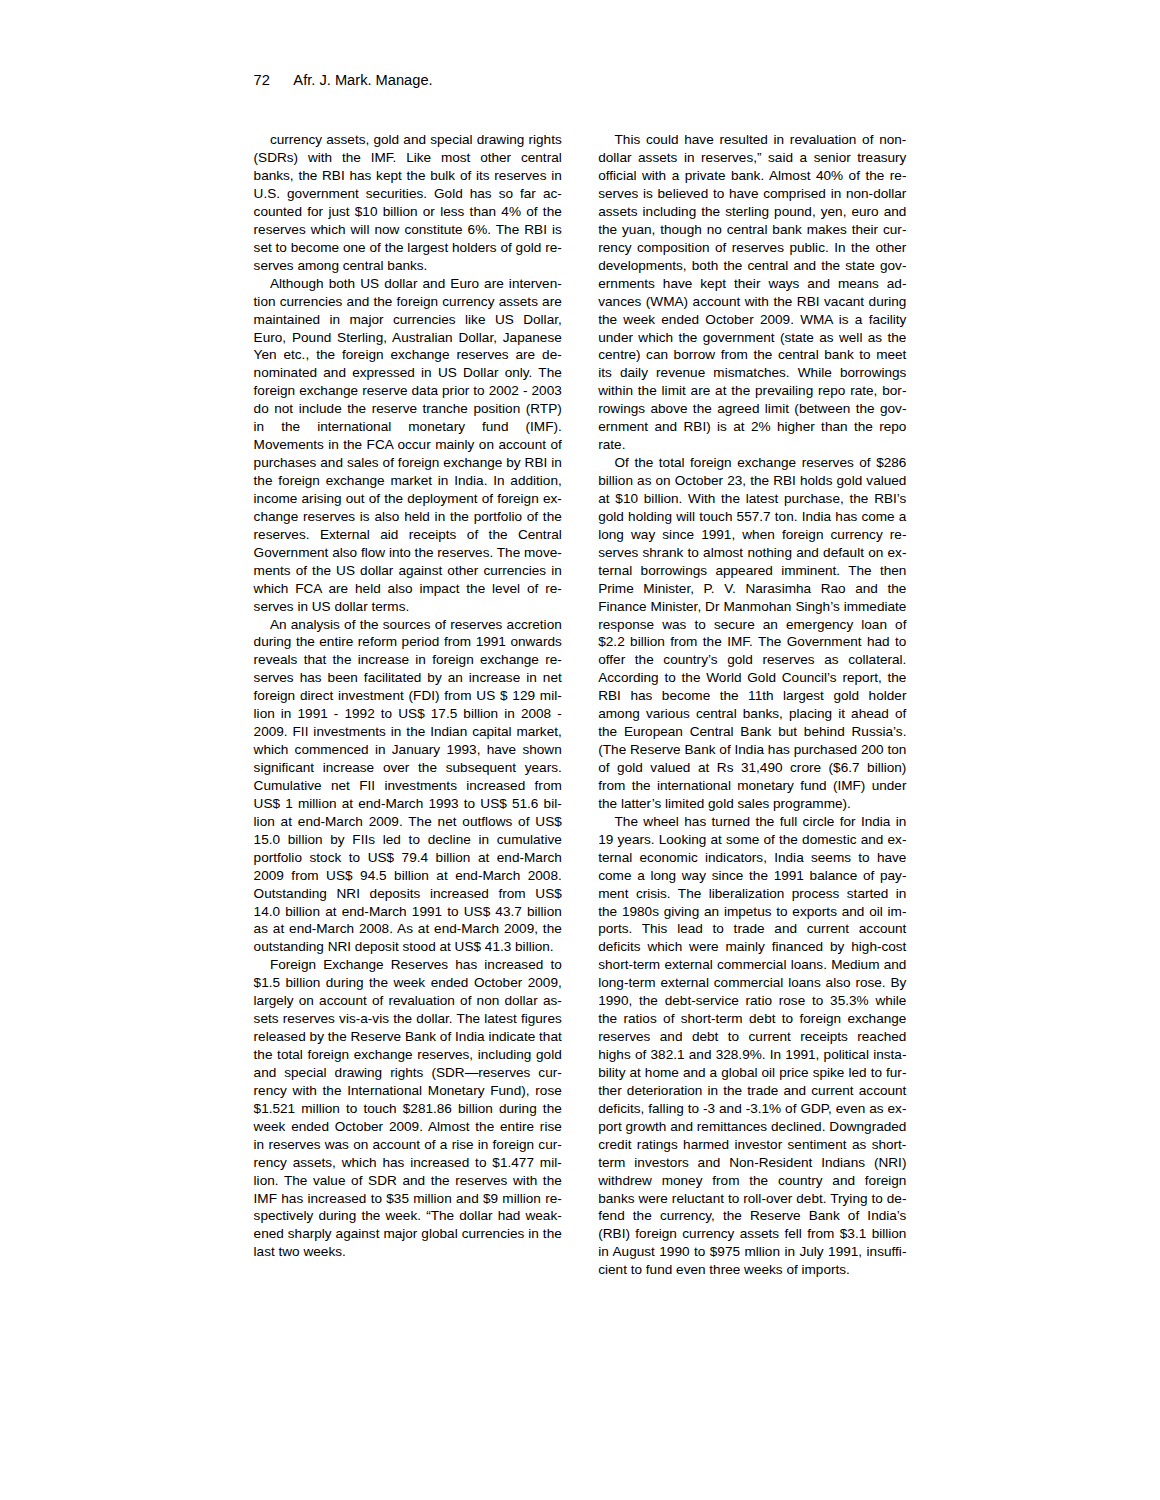72 Afr. J. Mark. Manage.
currency assets, gold and special drawing rights (SDRs) with the IMF. Like most other central banks, the RBI has kept the bulk of its reserves in U.S. government securities. Gold has so far accounted for just $10 billion or less than 4% of the reserves which will now constitute 6%. The RBI is set to become one of the largest holders of gold reserves among central banks.
Although both US dollar and Euro are intervention currencies and the foreign currency assets are maintained in major currencies like US Dollar, Euro, Pound Sterling, Australian Dollar, Japanese Yen etc., the foreign exchange reserves are denominated and expressed in US Dollar only. The foreign exchange reserve data prior to 2002 - 2003 do not include the reserve tranche position (RTP) in the international monetary fund (IMF). Movements in the FCA occur mainly on account of purchases and sales of foreign exchange by RBI in the foreign exchange market in India. In addition, income arising out of the deployment of foreign exchange reserves is also held in the portfolio of the reserves. External aid receipts of the Central Government also flow into the reserves. The movements of the US dollar against other currencies in which FCA are held also impact the level of reserves in US dollar terms.
An analysis of the sources of reserves accretion during the entire reform period from 1991 onwards reveals that the increase in foreign exchange reserves has been facilitated by an increase in net foreign direct investment (FDI) from US $ 129 million in 1991 - 1992 to US$ 17.5 billion in 2008 - 2009. FII investments in the Indian capital market, which commenced in January 1993, have shown significant increase over the subsequent years. Cumulative net FII investments increased from US$ 1 million at end-March 1993 to US$ 51.6 billion at end-March 2009. The net outflows of US$ 15.0 billion by FIIs led to decline in cumulative portfolio stock to US$ 79.4 billion at end-March 2009 from US$ 94.5 billion at end-March 2008. Outstanding NRI deposits increased from US$ 14.0 billion at end-March 1991 to US$ 43.7 billion as at end-March 2008. As at end-March 2009, the outstanding NRI deposit stood at US$ 41.3 billion.
Foreign Exchange Reserves has increased to $1.5 billion during the week ended October 2009, largely on account of revaluation of non dollar assets reserves vis-a-vis the dollar. The latest figures released by the Reserve Bank of India indicate that the total foreign exchange reserves, including gold and special drawing rights (SDR—reserves currency with the International Monetary Fund), rose $1.521 million to touch $281.86 billion during the week ended October 2009. Almost the entire rise in reserves was on account of a rise in foreign currency assets, which has increased to $1.477 million. The value of SDR and the reserves with the IMF has increased to $35 million and $9 million respectively during the week. “The dollar had weakened sharply against major global currencies in the last two weeks.
This could have resulted in revaluation of non-dollar assets in reserves,” said a senior treasury official with a private bank. Almost 40% of the reserves is believed to have comprised in non-dollar assets including the sterling pound, yen, euro and the yuan, though no central bank makes their currency composition of reserves public. In the other developments, both the central and the state governments have kept their ways and means advances (WMA) account with the RBI vacant during the week ended October 2009. WMA is a facility under which the government (state as well as the centre) can borrow from the central bank to meet its daily revenue mismatches. While borrowings within the limit are at the prevailing repo rate, borrowings above the agreed limit (between the government and RBI) is at 2% higher than the repo rate.
Of the total foreign exchange reserves of $286 billion as on October 23, the RBI holds gold valued at $10 billion. With the latest purchase, the RBI’s gold holding will touch 557.7 ton. India has come a long way since 1991, when foreign currency reserves shrank to almost nothing and default on external borrowings appeared imminent. The then Prime Minister, P. V. Narasimha Rao and the Finance Minister, Dr Manmohan Singh’s immediate response was to secure an emergency loan of $2.2 billion from the IMF. The Government had to offer the country’s gold reserves as collateral. According to the World Gold Council’s report, the RBI has become the 11th largest gold holder among various central banks, placing it ahead of the European Central Bank but behind Russia’s. (The Reserve Bank of India has purchased 200 ton of gold valued at Rs 31,490 crore ($6.7 billion) from the international monetary fund (IMF) under the latter’s limited gold sales programme).
The wheel has turned the full circle for India in 19 years. Looking at some of the domestic and external economic indicators, India seems to have come a long way since the 1991 balance of payment crisis. The liberalization process started in the 1980s giving an impetus to exports and oil imports. This lead to trade and current account deficits which were mainly financed by high-cost short-term external commercial loans. Medium and long-term external commercial loans also rose. By 1990, the debt-service ratio rose to 35.3% while the ratios of short-term debt to foreign exchange reserves and debt to current receipts reached highs of 382.1 and 328.9%. In 1991, political instability at home and a global oil price spike led to further deterioration in the trade and current account deficits, falling to -3 and -3.1% of GDP, even as export growth and remittances declined. Downgraded credit ratings harmed investor sentiment as short-term investors and Non-Resident Indians (NRI) withdrew money from the country and foreign banks were reluctant to roll-over debt. Trying to defend the currency, the Reserve Bank of India’s (RBI) foreign currency assets fell from $3.1 billion in August 1990 to $975 mllion in July 1991, insufficient to fund even three weeks of imports.